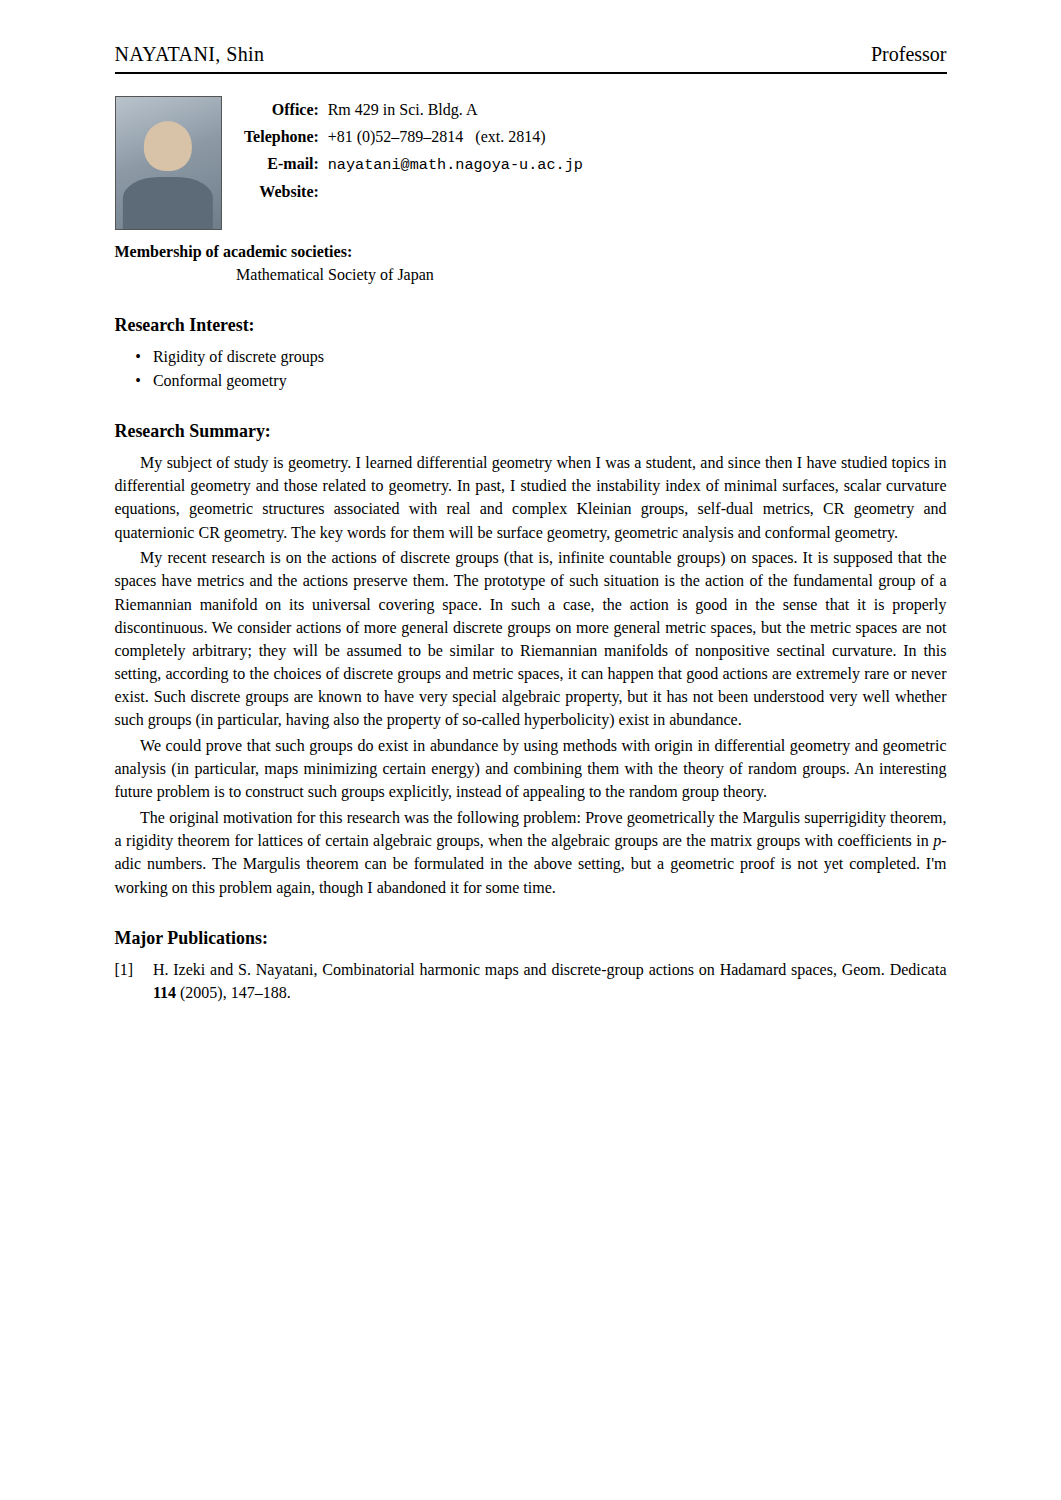NAYATANI, Shin Professor
| Office: | Rm 429 in Sci. Bldg. A |
| Telephone: | +81 (0)52–789–2814 (ext. 2814) |
| E-mail: | nayatani@math.nagoya-u.ac.jp |
| Website: | |
Membership of academic societies:
Mathematical Society of Japan
Research Interest:
Rigidity of discrete groups
Conformal geometry
Research Summary:
My subject of study is geometry. I learned differential geometry when I was a student, and since then I have studied topics in differential geometry and those related to geometry. In past, I studied the instability index of minimal surfaces, scalar curvature equations, geometric structures associated with real and complex Kleinian groups, self-dual metrics, CR geometry and quaternionic CR geometry. The key words for them will be surface geometry, geometric analysis and conformal geometry.
My recent research is on the actions of discrete groups (that is, infinite countable groups) on spaces. It is supposed that the spaces have metrics and the actions preserve them. The prototype of such situation is the action of the fundamental group of a Riemannian manifold on its universal covering space. In such a case, the action is good in the sense that it is properly discontinuous. We consider actions of more general discrete groups on more general metric spaces, but the metric spaces are not completely arbitrary; they will be assumed to be similar to Riemannian manifolds of nonpositive sectinal curvature. In this setting, according to the choices of discrete groups and metric spaces, it can happen that good actions are extremely rare or never exist. Such discrete groups are known to have very special algebraic property, but it has not been understood very well whether such groups (in particular, having also the property of so-called hyperbolicity) exist in abundance.
We could prove that such groups do exist in abundance by using methods with origin in differential geometry and geometric analysis (in particular, maps minimizing certain energy) and combining them with the theory of random groups. An interesting future problem is to construct such groups explicitly, instead of appealing to the random group theory.
The original motivation for this research was the following problem: Prove geometrically the Margulis superrigidity theorem, a rigidity theorem for lattices of certain algebraic groups, when the algebraic groups are the matrix groups with coefficients in p-adic numbers. The Margulis theorem can be formulated in the above setting, but a geometric proof is not yet completed. I'm working on this problem again, though I abandoned it for some time.
Major Publications:
H. Izeki and S. Nayatani, Combinatorial harmonic maps and discrete-group actions on Hadamard spaces, Geom. Dedicata 114 (2005), 147–188.